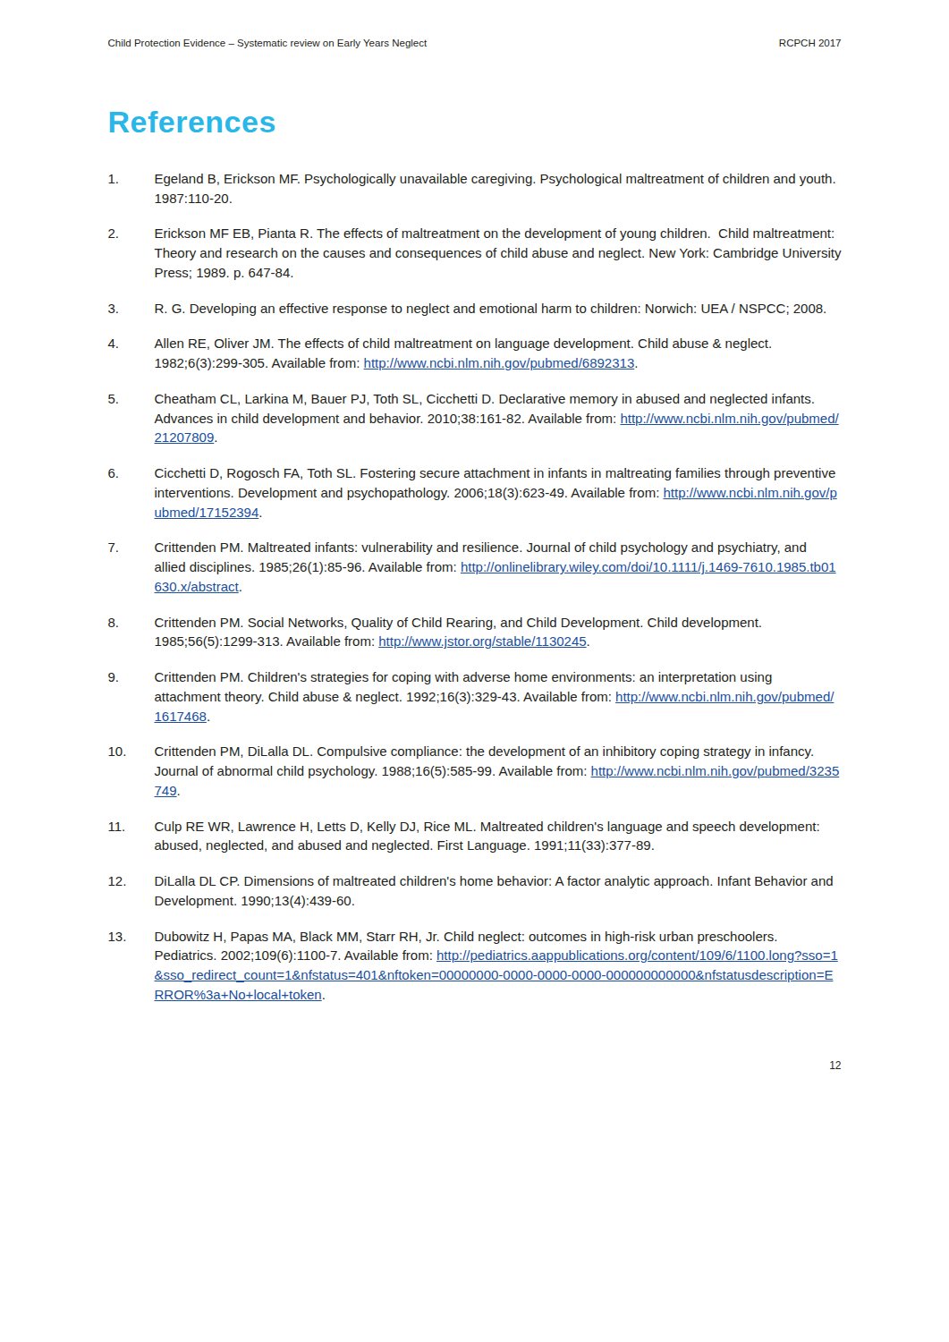Child Protection Evidence – Systematic review on Early Years Neglect
RCPCH 2017
References
1. Egeland B, Erickson MF. Psychologically unavailable caregiving. Psychological maltreatment of children and youth. 1987:110-20.
2. Erickson MF EB, Pianta R. The effects of maltreatment on the development of young children. Child maltreatment: Theory and research on the causes and consequences of child abuse and neglect. New York: Cambridge University Press; 1989. p. 647-84.
3. R. G. Developing an effective response to neglect and emotional harm to children: Norwich: UEA / NSPCC; 2008.
4. Allen RE, Oliver JM. The effects of child maltreatment on language development. Child abuse & neglect. 1982;6(3):299-305. Available from: http://www.ncbi.nlm.nih.gov/pubmed/6892313.
5. Cheatham CL, Larkina M, Bauer PJ, Toth SL, Cicchetti D. Declarative memory in abused and neglected infants. Advances in child development and behavior. 2010;38:161-82. Available from: http://www.ncbi.nlm.nih.gov/pubmed/21207809.
6. Cicchetti D, Rogosch FA, Toth SL. Fostering secure attachment in infants in maltreating families through preventive interventions. Development and psychopathology. 2006;18(3):623-49. Available from: http://www.ncbi.nlm.nih.gov/pubmed/17152394.
7. Crittenden PM. Maltreated infants: vulnerability and resilience. Journal of child psychology and psychiatry, and allied disciplines. 1985;26(1):85-96. Available from: http://onlinelibrary.wiley.com/doi/10.1111/j.1469-7610.1985.tb01630.x/abstract.
8. Crittenden PM. Social Networks, Quality of Child Rearing, and Child Development. Child development. 1985;56(5):1299-313. Available from: http://www.jstor.org/stable/1130245.
9. Crittenden PM. Children's strategies for coping with adverse home environments: an interpretation using attachment theory. Child abuse & neglect. 1992;16(3):329-43. Available from: http://www.ncbi.nlm.nih.gov/pubmed/1617468.
10. Crittenden PM, DiLalla DL. Compulsive compliance: the development of an inhibitory coping strategy in infancy. Journal of abnormal child psychology. 1988;16(5):585-99. Available from: http://www.ncbi.nlm.nih.gov/pubmed/3235749.
11. Culp RE WR, Lawrence H, Letts D, Kelly DJ, Rice ML. Maltreated children's language and speech development: abused, neglected, and abused and neglected. First Language. 1991;11(33):377-89.
12. DiLalla DL CP. Dimensions of maltreated children's home behavior: A factor analytic approach. Infant Behavior and Development. 1990;13(4):439-60.
13. Dubowitz H, Papas MA, Black MM, Starr RH, Jr. Child neglect: outcomes in high-risk urban preschoolers. Pediatrics. 2002;109(6):1100-7. Available from: http://pediatrics.aappublications.org/content/109/6/1100.long?sso=1&sso_redirect_count=1&nfstatus=401&nftoken=00000000-0000-0000-0000-000000000000&nfstatusdescription=ERROR%3a+No+local+token.
12